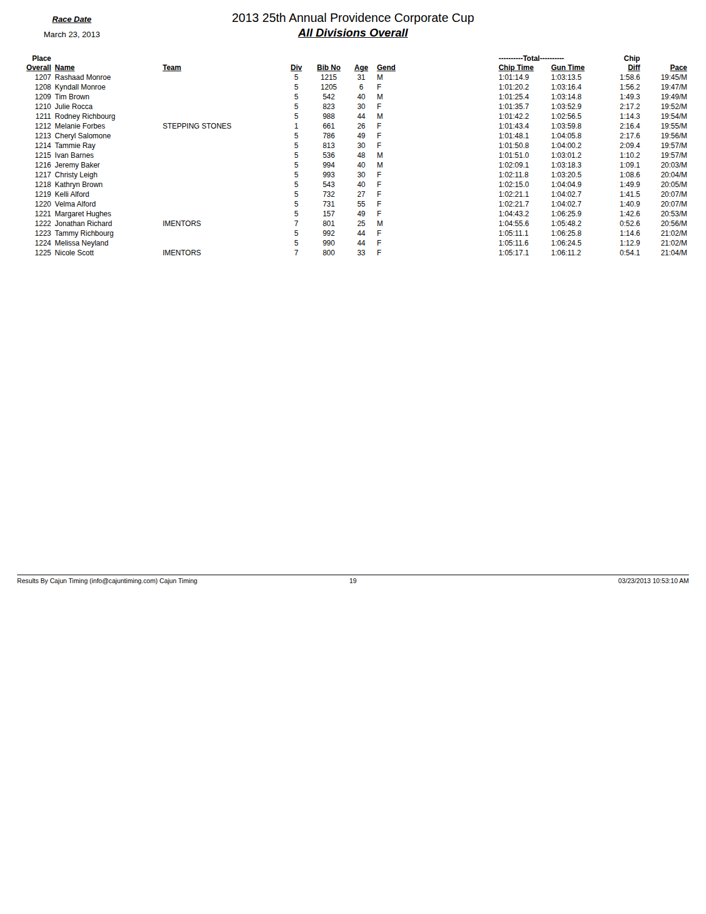Race Date March 23, 2013
2013 25th Annual Providence Corporate Cup
All Divisions Overall
| Place | | | | | | | | ----------Total---------- | Chip | |
| --- | --- | --- | --- | --- | --- | --- | --- | --- | --- | --- |
| Overall | Name | Team | Div | Bib No | Age | Gend | | Chip Time | Gun Time | Diff | Pace |
| 1207 | Rashaad Monroe | | 5 | 1215 | 31 | M | | 1:01:14.9 | 1:03:13.5 | 1:58.6 | 19:45/M |
| 1208 | Kyndall Monroe | | 5 | 1205 | 6 | F | | 1:01:20.2 | 1:03:16.4 | 1:56.2 | 19:47/M |
| 1209 | Tim Brown | | 5 | 542 | 40 | M | | 1:01:25.4 | 1:03:14.8 | 1:49.3 | 19:49/M |
| 1210 | Julie Rocca | | 5 | 823 | 30 | F | | 1:01:35.7 | 1:03:52.9 | 2:17.2 | 19:52/M |
| 1211 | Rodney Richbourg | | 5 | 988 | 44 | M | | 1:01:42.2 | 1:02:56.5 | 1:14.3 | 19:54/M |
| 1212 | Melanie Forbes | STEPPING STONES | 1 | 661 | 26 | F | | 1:01:43.4 | 1:03:59.8 | 2:16.4 | 19:55/M |
| 1213 | Cheryl Salomone | | 5 | 786 | 49 | F | | 1:01:48.1 | 1:04:05.8 | 2:17.6 | 19:56/M |
| 1214 | Tammie Ray | | 5 | 813 | 30 | F | | 1:01:50.8 | 1:04:00.2 | 2:09.4 | 19:57/M |
| 1215 | Ivan Barnes | | 5 | 536 | 48 | M | | 1:01:51.0 | 1:03:01.2 | 1:10.2 | 19:57/M |
| 1216 | Jeremy Baker | | 5 | 994 | 40 | M | | 1:02:09.1 | 1:03:18.3 | 1:09.1 | 20:03/M |
| 1217 | Christy Leigh | | 5 | 993 | 30 | F | | 1:02:11.8 | 1:03:20.5 | 1:08.6 | 20:04/M |
| 1218 | Kathryn Brown | | 5 | 543 | 40 | F | | 1:02:15.0 | 1:04:04.9 | 1:49.9 | 20:05/M |
| 1219 | Kelli Alford | | 5 | 732 | 27 | F | | 1:02:21.1 | 1:04:02.7 | 1:41.5 | 20:07/M |
| 1220 | Velma Alford | | 5 | 731 | 55 | F | | 1:02:21.7 | 1:04:02.7 | 1:40.9 | 20:07/M |
| 1221 | Margaret Hughes | | 5 | 157 | 49 | F | | 1:04:43.2 | 1:06:25.9 | 1:42.6 | 20:53/M |
| 1222 | Jonathan Richard | IMENTORS | 7 | 801 | 25 | M | | 1:04:55.6 | 1:05:48.2 | 0:52.6 | 20:56/M |
| 1223 | Tammy Richbourg | | 5 | 992 | 44 | F | | 1:05:11.1 | 1:06:25.8 | 1:14.6 | 21:02/M |
| 1224 | Melissa Neyland | | 5 | 990 | 44 | F | | 1:05:11.6 | 1:06:24.5 | 1:12.9 | 21:02/M |
| 1225 | Nicole Scott | IMENTORS | 7 | 800 | 33 | F | | 1:05:17.1 | 1:06:11.2 | 0:54.1 | 21:04/M |
Results By Cajun Timing (info@cajuntiming.com) Cajun Timing 19 03/23/2013 10:53:10 AM